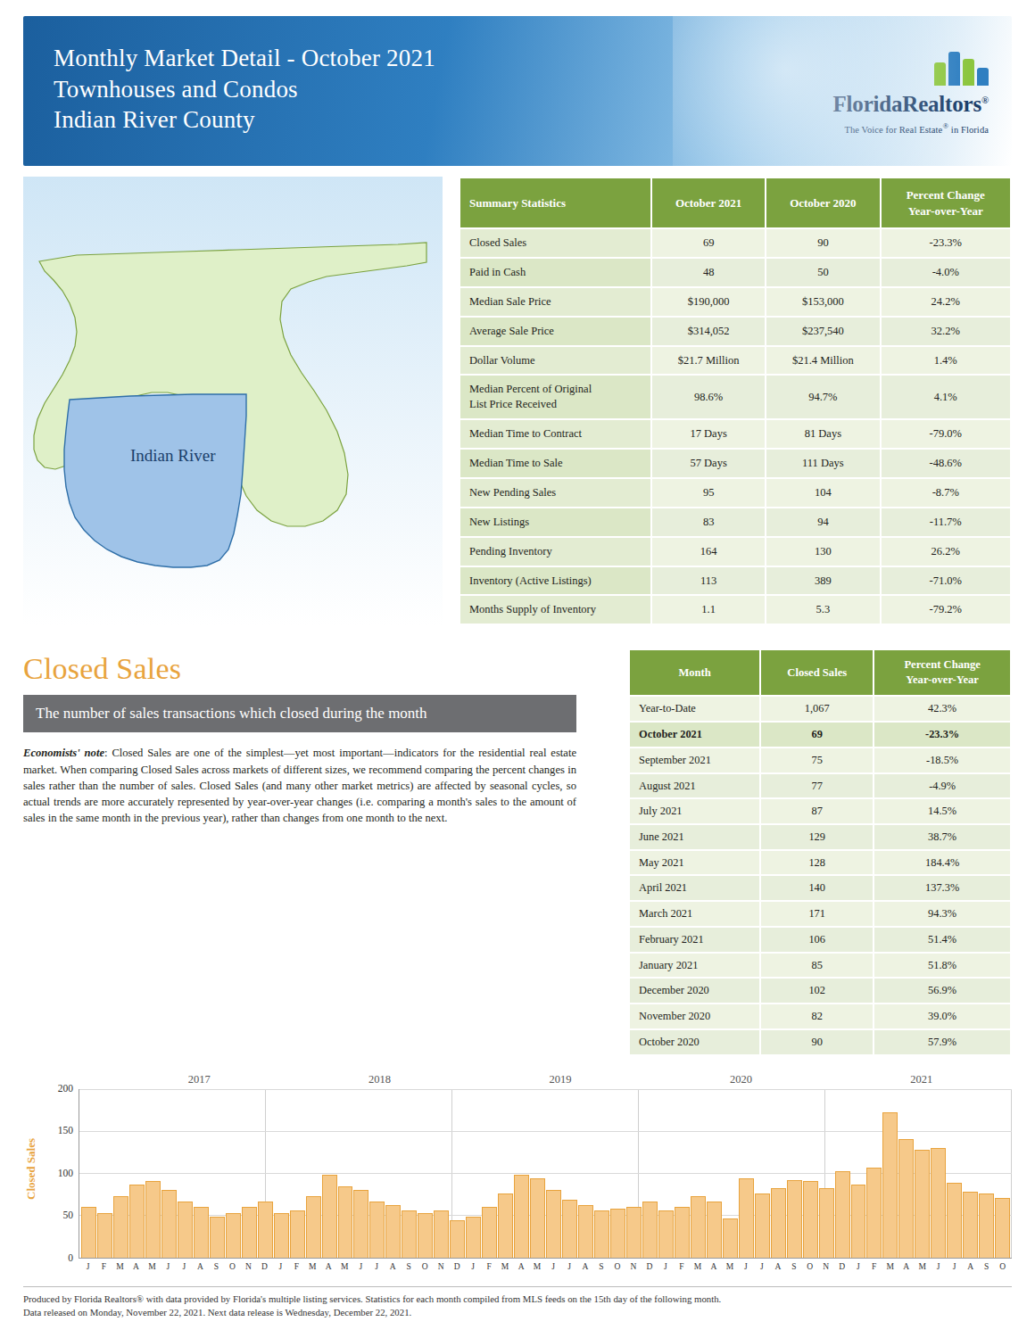Monthly Market Detail - October 2021 Townhouses and Condos Indian River County
Florida Realtors®
The Voice for Real Estate® in Florida
Indian River
| Summary Statistics | October 2021 | October 2020 | Percent Change Year-over-Year |
| --- | --- | --- | --- |
| Closed Sales | 69 | 90 | -23.3% |
| Paid in Cash | 48 | 50 | -4.0% |
| Median Sale Price | $190,000 | $153,000 | 24.2% |
| Average Sale Price | $314,052 | $237,540 | 32.2% |
| Dollar Volume | $21.7 Million | $21.4 Million | 1.4% |
| Median Percent of Original List Price Received | 98.6% | 94.7% | 4.1% |
| Median Time to Contract | 17 Days | 81 Days | -79.0% |
| Median Time to Sale | 57 Days | 111 Days | -48.6% |
| New Pending Sales | 95 | 104 | -8.7% |
| New Listings | 83 | 94 | -11.7% |
| Pending Inventory | 164 | 130 | 26.2% |
| Inventory (Active Listings) | 113 | 389 | -71.0% |
| Months Supply of Inventory | 1.1 | 5.3 | -79.2% |
Closed Sales
The number of sales transactions which closed during the month
Economists' note: Closed Sales are one of the simplest—yet most important—indicators for the residential real estate market. When comparing Closed Sales across markets of different sizes, we recommend comparing the percent changes in sales rather than the number of sales. Closed Sales (and many other market metrics) are affected by seasonal cycles, so actual trends are more accurately represented by year-over-year changes (i.e. comparing a month's sales to the amount of sales in the same month in the previous year), rather than changes from one month to the next.
| Month | Closed Sales | Percent Change Year-over-Year |
| --- | --- | --- |
| Year-to-Date | 1,067 | 42.3% |
| October 2021 | 69 | -23.3% |
| September 2021 | 75 | -18.5% |
| August 2021 | 77 | -4.9% |
| July 2021 | 87 | 14.5% |
| June 2021 | 129 | 38.7% |
| May 2021 | 128 | 184.4% |
| April 2021 | 140 | 137.3% |
| March 2021 | 171 | 94.3% |
| February 2021 | 106 | 51.4% |
| January 2021 | 85 | 51.8% |
| December 2020 | 102 | 56.9% |
| November 2020 | 82 | 39.0% |
| October 2020 | 90 | 57.9% |
20172018201920202021
Closed Sales
200 150 100 50 0
JFMAMJJASOND JFMAMJJASOND JFMAMJJASOND JFMAMJJASOND JFMAMJJASO
Produced by Florida Realtors® with data provided by Florida's multiple listing services. Statistics for each month compiled from MLS feeds on the 15th day of the following month.
Data released on Monday, November 22, 2021. Next data release is Wednesday, December 22, 2021.